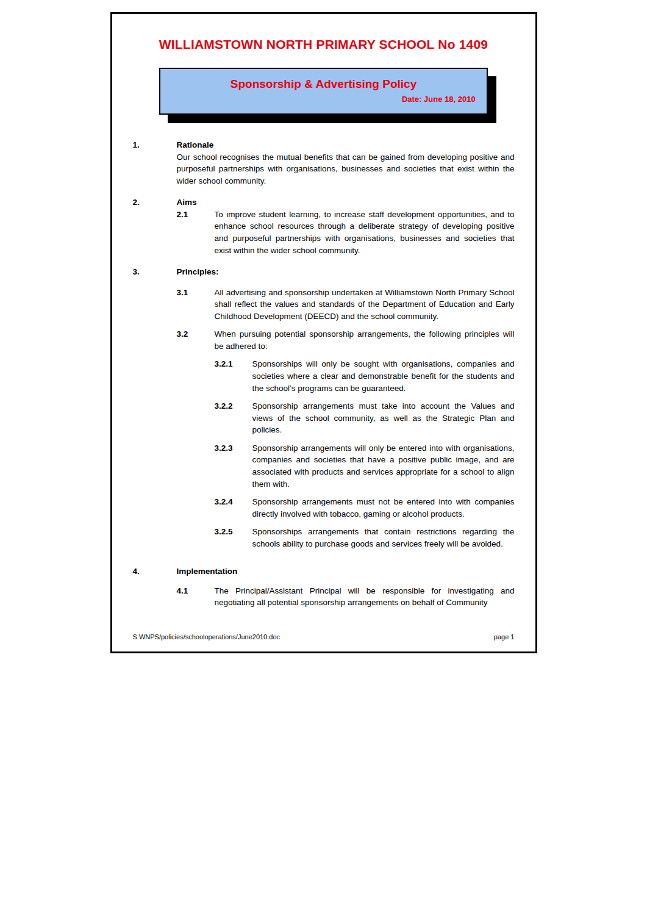WILLIAMSTOWN NORTH PRIMARY SCHOOL No 1409
Sponsorship & Advertising Policy
Date: June 18, 2010
1. Rationale
Our school recognises the mutual benefits that can be gained from developing positive and purposeful partnerships with organisations, businesses and societies that exist within the wider school community.
2. Aims
2.1 To improve student learning, to increase staff development opportunities, and to enhance school resources through a deliberate strategy of developing positive and purposeful partnerships with organisations, businesses and societies that exist within the wider school community.
3. Principles:
3.1 All advertising and sponsorship undertaken at Williamstown North Primary School shall reflect the values and standards of the Department of Education and Early Childhood Development (DEECD) and the school community.
3.2 When pursuing potential sponsorship arrangements, the following principles will be adhered to:
3.2.1 Sponsorships will only be sought with organisations, companies and societies where a clear and demonstrable benefit for the students and the school’s programs can be guaranteed.
3.2.2 Sponsorship arrangements must take into account the Values and views of the school community, as well as the Strategic Plan and policies.
3.2.3 Sponsorship arrangements will only be entered into with organisations, companies and societies that have a positive public image, and are associated with products and services appropriate for a school to align them with.
3.2.4 Sponsorship arrangements must not be entered into with companies directly involved with tobacco, gaming or alcohol products.
3.2.5 Sponsorships arrangements that contain restrictions regarding the schools ability to purchase goods and services freely will be avoided.
4. Implementation
4.1 The Principal/Assistant Principal will be responsible for investigating and negotiating all potential sponsorship arrangements on behalf of Community
S:WNPS/policies/schooloperations/June2010.doc page 1